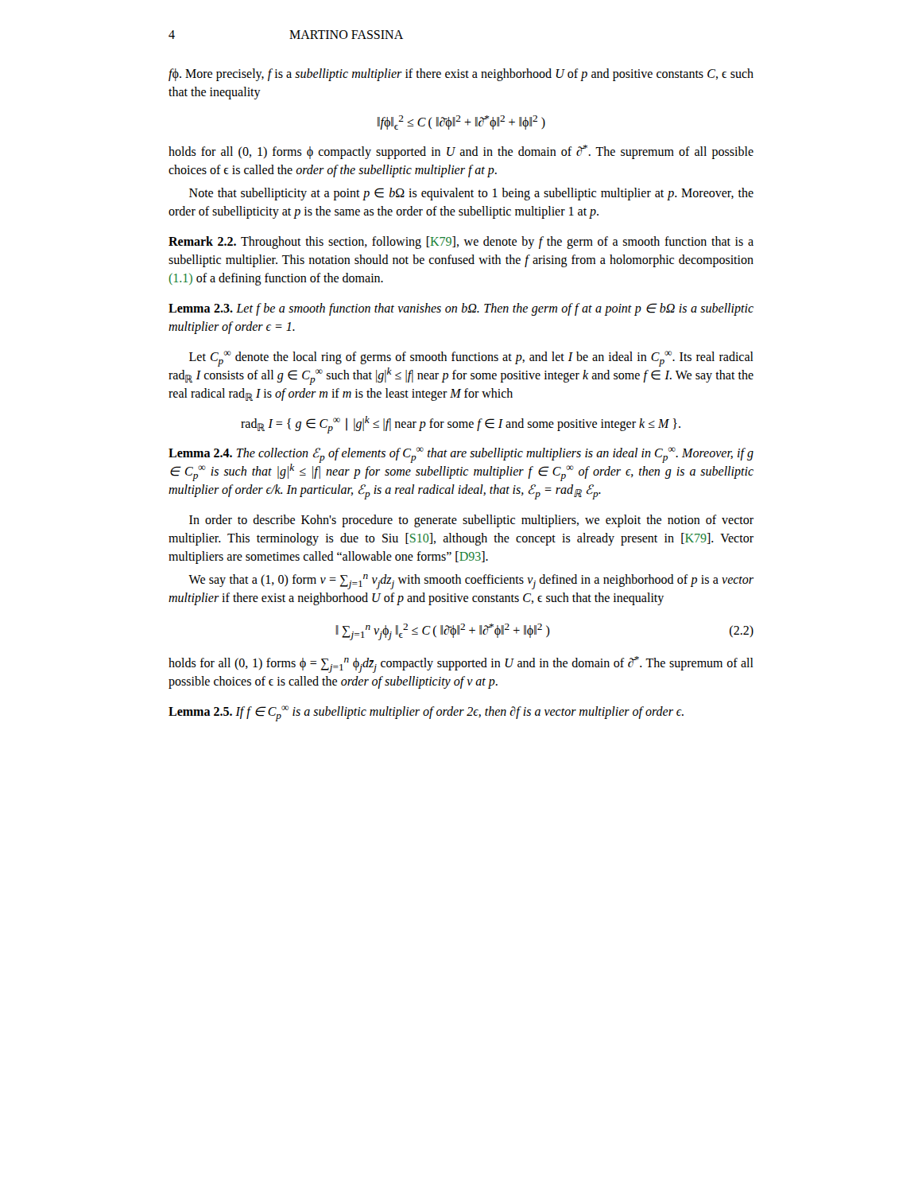4 MARTINO FASSINA
fϕ. More precisely, f is a subelliptic multiplier if there exist a neighborhood U of p and positive constants C, ϵ such that the inequality
‖fϕ‖ϵ2 ≤ C ( ‖∂̄ϕ‖2 + ‖∂̄*ϕ‖2 + ‖ϕ‖2 )
holds for all (0, 1) forms ϕ compactly supported in U and in the domain of ∂̄*. The supremum of all possible choices of ϵ is called the order of the subelliptic multiplier f at p.
Note that subellipticity at a point p ∈ b Ω is equivalent to 1 being a subelliptic multiplier at p. Moreover, the order of subellipticity at p is the same as the order of the subelliptic multiplier 1 at p.
Remark 2.2. Throughout this section, following [K79], we denote by f the germ of a smooth function that is a subelliptic multiplier. This notation should not be confused with the f arising from a holomorphic decomposition (1.1) of a defining function of the domain.
Lemma 2.3. Let f be a smooth function that vanishes on bΩ. Then the germ of f at a point p ∈ bΩ is a subelliptic multiplier of order ϵ = 1.
Let Cp∞ denote the local ring of germs of smooth functions at p, and let I be an ideal in Cp∞. Its real radical radℝ I consists of all g ∈ Cp∞ such that |g|k ≤ |f| near p for some positive integer k and some f ∈ I. We say that the real radical radℝ I is of order m if m is the least integer M for which
radℝ I = { g ∈ Cp∞ ∣ |g|k ≤ |f| near p for some f ∈ I and some positive integer k ≤ M }.
Lemma 2.4. The collection ℰp of elements of Cp∞ that are subelliptic multipliers is an ideal in Cp∞. Moreover, if g ∈ Cp∞ is such that |g|k ≤ |f| near p for some subelliptic multiplier f ∈ Cp∞ of order ϵ, then g is a subelliptic multiplier of order ϵ/k. In particular, ℰp is a real radical ideal, that is, ℰp = radℝ ℰp.
In order to describe Kohn's procedure to generate subelliptic multipliers, we exploit the notion of vector multiplier. This terminology is due to Siu [S10], although the concept is already present in [K79]. Vector multipliers are sometimes called “allowable one forms” [D93].
We say that a (1, 0) form v = ∑j=1n vjdzj with smooth coefficients vj defined in a neighborhood of p is a vector multiplier if there exist a neighborhood U of p and positive constants C, ϵ such that the inequality
‖ ∑j=1n vjϕj ‖ϵ2 ≤ C ( ‖∂̄ϕ‖2 + ‖∂̄*ϕ‖2 + ‖ϕ‖2 )
(2.2)
holds for all (0, 1) forms ϕ = ∑j=1n ϕjdz̄j compactly supported in U and in the domain of ∂̄*. The supremum of all possible choices of ϵ is called the order of subellipticity of v at p.
Lemma 2.5. If f ∈ Cp∞ is a subelliptic multiplier of order 2ϵ, then ∂f is a vector multiplier of order ϵ.